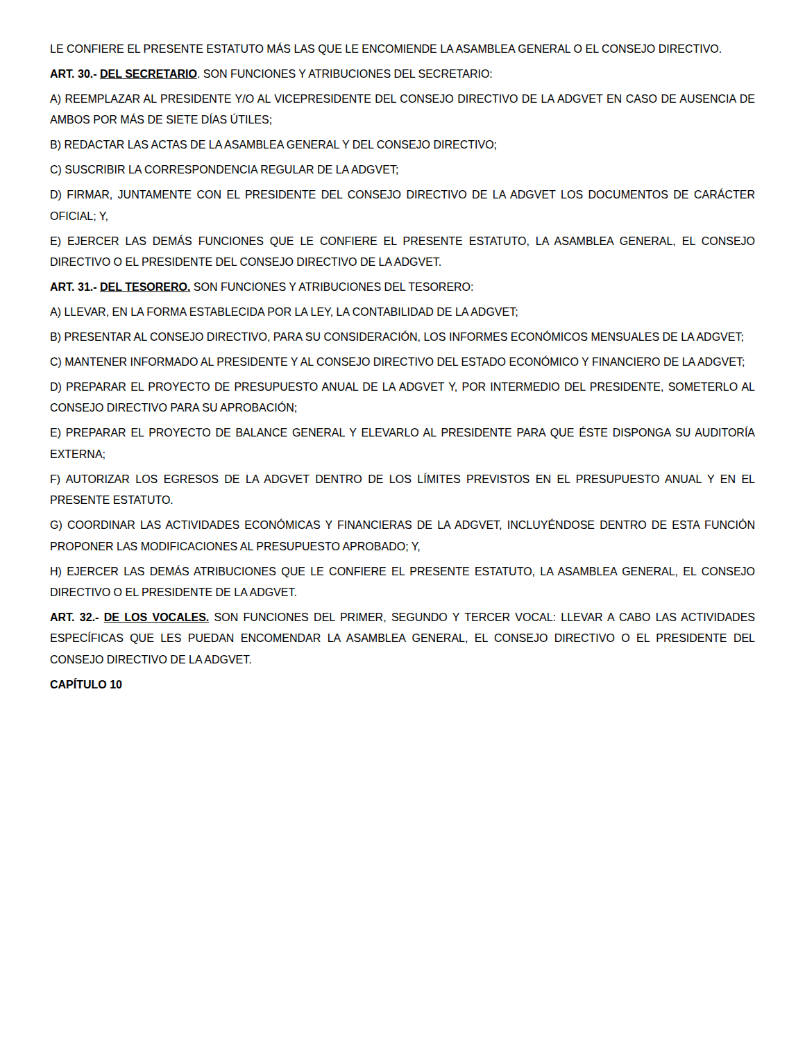Le confiere el presente estatuto más las que le encomiende la Asamblea General o el Consejo Directivo.
Art. 30.- Del Secretario. Son funciones y atribuciones del Secretario:
a) Reemplazar al Presidente y/o al Vicepresidente del Consejo Directivo de la ADGVET en caso de ausencia de ambos por más de siete días útiles;
b) Redactar las actas de la Asamblea General y del Consejo Directivo;
c) Suscribir la correspondencia regular de la ADGVET;
d) Firmar, juntamente con el Presidente del Consejo Directivo de la ADGVET los documentos de carácter oficial; y,
e) Ejercer las demás funciones que le confiere el presente estatuto, la Asamblea General, el Consejo Directivo o el Presidente del Consejo Directivo de la ADGVET.
Art. 31.- Del Tesorero. Son funciones y atribuciones del Tesorero:
a) Llevar, en la forma establecida por la ley, la contabilidad de la ADGVET;
b) Presentar al Consejo Directivo, para su consideración, los informes económicos mensuales de la ADGVET;
c) Mantener informado al Presidente y al Consejo Directivo del estado económico y financiero de la ADGVET;
d) Preparar el proyecto de presupuesto anual de la ADGVET y, por intermedio del Presidente, someterlo al Consejo Directivo para su aprobación;
e) Preparar el proyecto de balance general y elevarlo al Presidente para que éste disponga su auditoría externa;
f) Autorizar los egresos de la ADGVET dentro de los límites previstos en el presupuesto anual y en el presente estatuto.
g) Coordinar las actividades económicas y financieras de la ADGVET, incluyéndose dentro de esta función proponer las modificaciones al presupuesto aprobado; y,
h) Ejercer las demás atribuciones que le confiere el presente estatuto, la Asamblea General, el Consejo Directivo o el Presidente de la ADGVET.
Art. 32.- De los Vocales. Son funciones del Primer, Segundo y Tercer Vocal: llevar a cabo las actividades específicas que les puedan encomendar la Asamblea General, el Consejo Directivo o el Presidente del Consejo Directivo de la ADGVET.
Capítulo 10